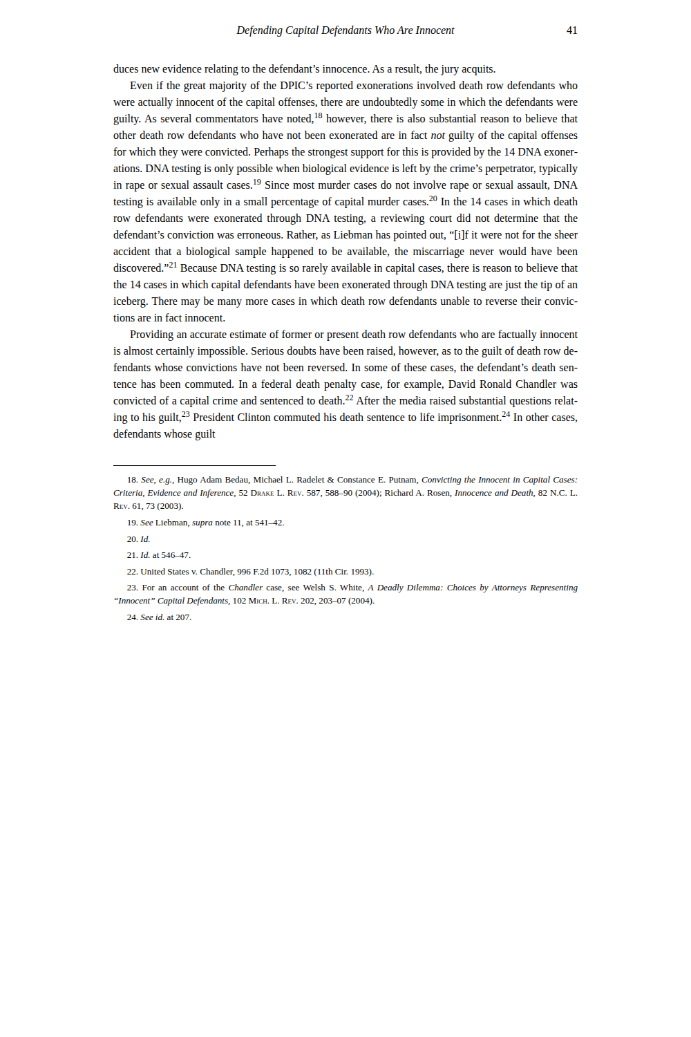Defending Capital Defendants Who Are Innocent 41
duces new evidence relating to the defendant’s innocence. As a result, the jury acquits.
Even if the great majority of the DPIC’s reported exonerations involved death row defendants who were actually innocent of the capital offenses, there are undoubtedly some in which the defendants were guilty. As several commentators have noted,18 however, there is also substantial reason to believe that other death row defendants who have not been exonerated are in fact not guilty of the capital offenses for which they were convicted. Perhaps the strongest support for this is provided by the 14 DNA exonerations. DNA testing is only possible when biological evidence is left by the crime’s perpetrator, typically in rape or sexual assault cases.19 Since most murder cases do not involve rape or sexual assault, DNA testing is available only in a small percentage of capital murder cases.20 In the 14 cases in which death row defendants were exonerated through DNA testing, a reviewing court did not determine that the defendant’s conviction was erroneous. Rather, as Liebman has pointed out, “[i]f it were not for the sheer accident that a biological sample happened to be available, the miscarriage never would have been discovered.”21 Because DNA testing is so rarely available in capital cases, there is reason to believe that the 14 cases in which capital defendants have been exonerated through DNA testing are just the tip of an iceberg. There may be many more cases in which death row defendants unable to reverse their convictions are in fact innocent.
Providing an accurate estimate of former or present death row defendants who are factually innocent is almost certainly impossible. Serious doubts have been raised, however, as to the guilt of death row defendants whose convictions have not been reversed. In some of these cases, the defendant’s death sentence has been commuted. In a federal death penalty case, for example, David Ronald Chandler was convicted of a capital crime and sentenced to death.22 After the media raised substantial questions relating to his guilt,23 President Clinton commuted his death sentence to life imprisonment.24 In other cases, defendants whose guilt
18. See, e.g., Hugo Adam Bedau, Michael L. Radelet & Constance E. Putnam, Convicting the Innocent in Capital Cases: Criteria, Evidence and Inference, 52 Drake L. Rev. 587, 588–90 (2004); Richard A. Rosen, Innocence and Death, 82 N.C. L. Rev. 61, 73 (2003).
19. See Liebman, supra note 11, at 541–42.
20. Id.
21. Id. at 546–47.
22. United States v. Chandler, 996 F.2d 1073, 1082 (11th Cir. 1993).
23. For an account of the Chandler case, see Welsh S. White, A Deadly Dilemma: Choices by Attorneys Representing “Innocent” Capital Defendants, 102 Mich. L. Rev. 202, 203–07 (2004).
24. See id. at 207.